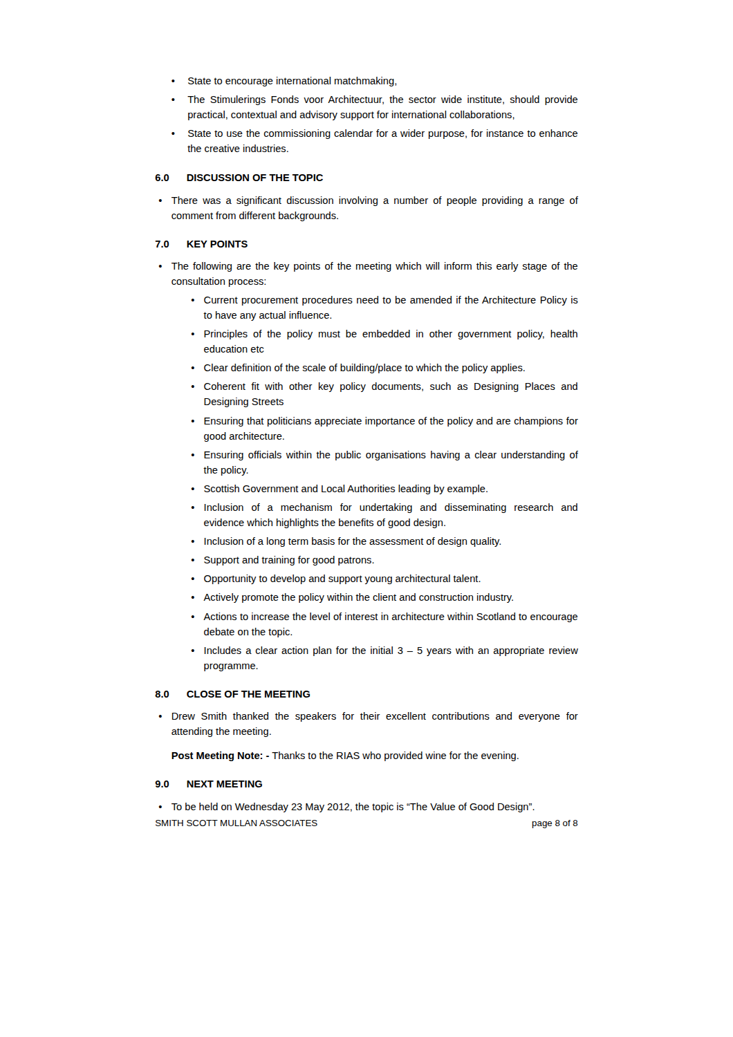State to encourage international matchmaking,
The Stimulerings Fonds voor Architectuur, the sector wide institute, should provide practical, contextual and advisory support for international collaborations,
State to use the commissioning calendar for a wider purpose, for instance to enhance the creative industries.
6.0 Discussion of the Topic
There was a significant discussion involving a number of people providing a range of comment from different backgrounds.
7.0 Key Points
The following are the key points of the meeting which will inform this early stage of the consultation process:
Current procurement procedures need to be amended if the Architecture Policy is to have any actual influence.
Principles of the policy must be embedded in other government policy, health education etc
Clear definition of the scale of building/place to which the policy applies.
Coherent fit with other key policy documents, such as Designing Places and Designing Streets
Ensuring that politicians appreciate importance of the policy and are champions for good architecture.
Ensuring officials within the public organisations having a clear understanding of the policy.
Scottish Government and Local Authorities leading by example.
Inclusion of a mechanism for undertaking and disseminating research and evidence which highlights the benefits of good design.
Inclusion of a long term basis for the assessment of design quality.
Support and training for good patrons.
Opportunity to develop and support young architectural talent.
Actively promote the policy within the client and construction industry.
Actions to increase the level of interest in architecture within Scotland to encourage debate on the topic.
Includes a clear action plan for the initial 3 – 5 years with an appropriate review programme.
8.0 Close of the Meeting
Drew Smith thanked the speakers for their excellent contributions and everyone for attending the meeting.
Post Meeting Note: - Thanks to the RIAS who provided wine for the evening.
9.0 Next Meeting
To be held on Wednesday 23 May 2012, the topic is “The Value of Good Design”.
SMITH SCOTT MULLAN ASSOCIATES page 8 of 8